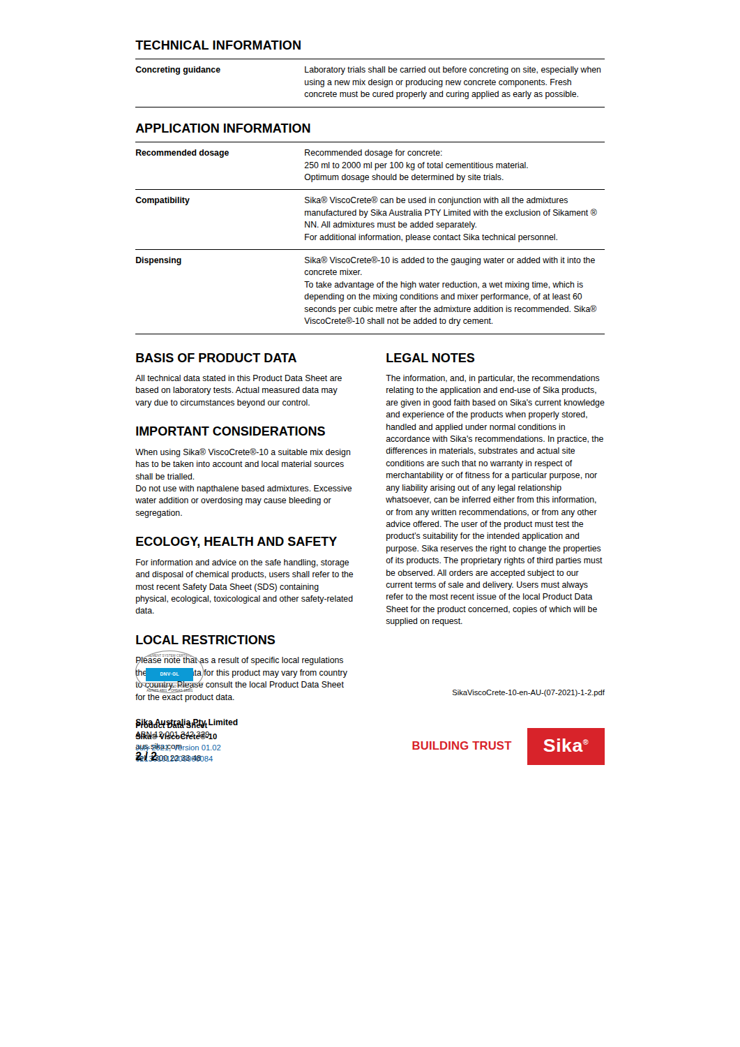TECHNICAL INFORMATION
| Concreting guidance | Laboratory trials shall be carried out before concreting on site, especially when using a new mix design or producing new concrete components. Fresh concrete must be cured properly and curing applied as early as possible. |
APPLICATION INFORMATION
| Recommended dosage | Recommended dosage for concrete: 250 ml to 2000 ml per 100 kg of total cementitious material. Optimum dosage should be determined by site trials. |
| Compatibility | Sika® ViscoCrete® can be used in conjunction with all the admixtures manufactured by Sika Australia PTY Limited with the exclusion of Sikament ® NN. All admixtures must be added separately. For additional information, please contact Sika technical personnel. |
| Dispensing | Sika® ViscoCrete®-10 is added to the gauging water or added with it into the concrete mixer. To take advantage of the high water reduction, a wet mixing time, which is depending on the mixing conditions and mixer performance, of at least 60 seconds per cubic metre after the admixture addition is recommended. Sika® ViscoCrete®-10 shall not be added to dry cement. |
BASIS OF PRODUCT DATA
All technical data stated in this Product Data Sheet are based on laboratory tests. Actual measured data may vary due to circumstances beyond our control.
IMPORTANT CONSIDERATIONS
When using Sika® ViscoCrete®-10 a suitable mix design has to be taken into account and local material sources shall be trialled.
Do not use with napthalene based admixtures. Excessive water addition or overdosing may cause bleeding or segregation.
ECOLOGY, HEALTH AND SAFETY
For information and advice on the safe handling, storage and disposal of chemical products, users shall refer to the most recent Safety Data Sheet (SDS) containing physical, ecological, toxicological and other safety-related data.
LOCAL RESTRICTIONS
Please note that as a result of specific local regulations the declared data for this product may vary from country to country. Please consult the local Product Data Sheet for the exact product data.
Sika Australia Pty Limited
ABN 12 001 342 329
aus.sika.com
Tel: 1300 22 33 48
LEGAL NOTES
The information, and, in particular, the recommendations relating to the application and end-use of Sika products, are given in good faith based on Sika's current knowledge and experience of the products when properly stored, handled and applied under normal conditions in accordance with Sika's recommendations. In practice, the differences in materials, substrates and actual site conditions are such that no warranty in respect of merchantability or of fitness for a particular purpose, nor any liability arising out of any legal relationship whatsoever, can be inferred either from this information, or from any written recommendations, or from any other advice offered. The user of the product must test the product’s suitability for the intended application and purpose. Sika reserves the right to change the properties of its products. The proprietary rights of third parties must be observed. All orders are accepted subject to our current terms of sale and delivery. Users must always refer to the most recent issue of the local Product Data Sheet for the product concerned, copies of which will be supplied on request.
MANAGEMENT SYSTEM CERTIFICATION
DNV·GL
ISO 9001 = ISO 14001
AS/NZS 4801 = OHSAS 18001
SikaViscoCrete-10-en-AU-(07-2021)-1-2.pdf
Product Data Sheet
Sika® ViscoCrete®-10
July 2021, Version 01.02
021301011000000084
2 / 2
BUILDING TRUST
Sika®